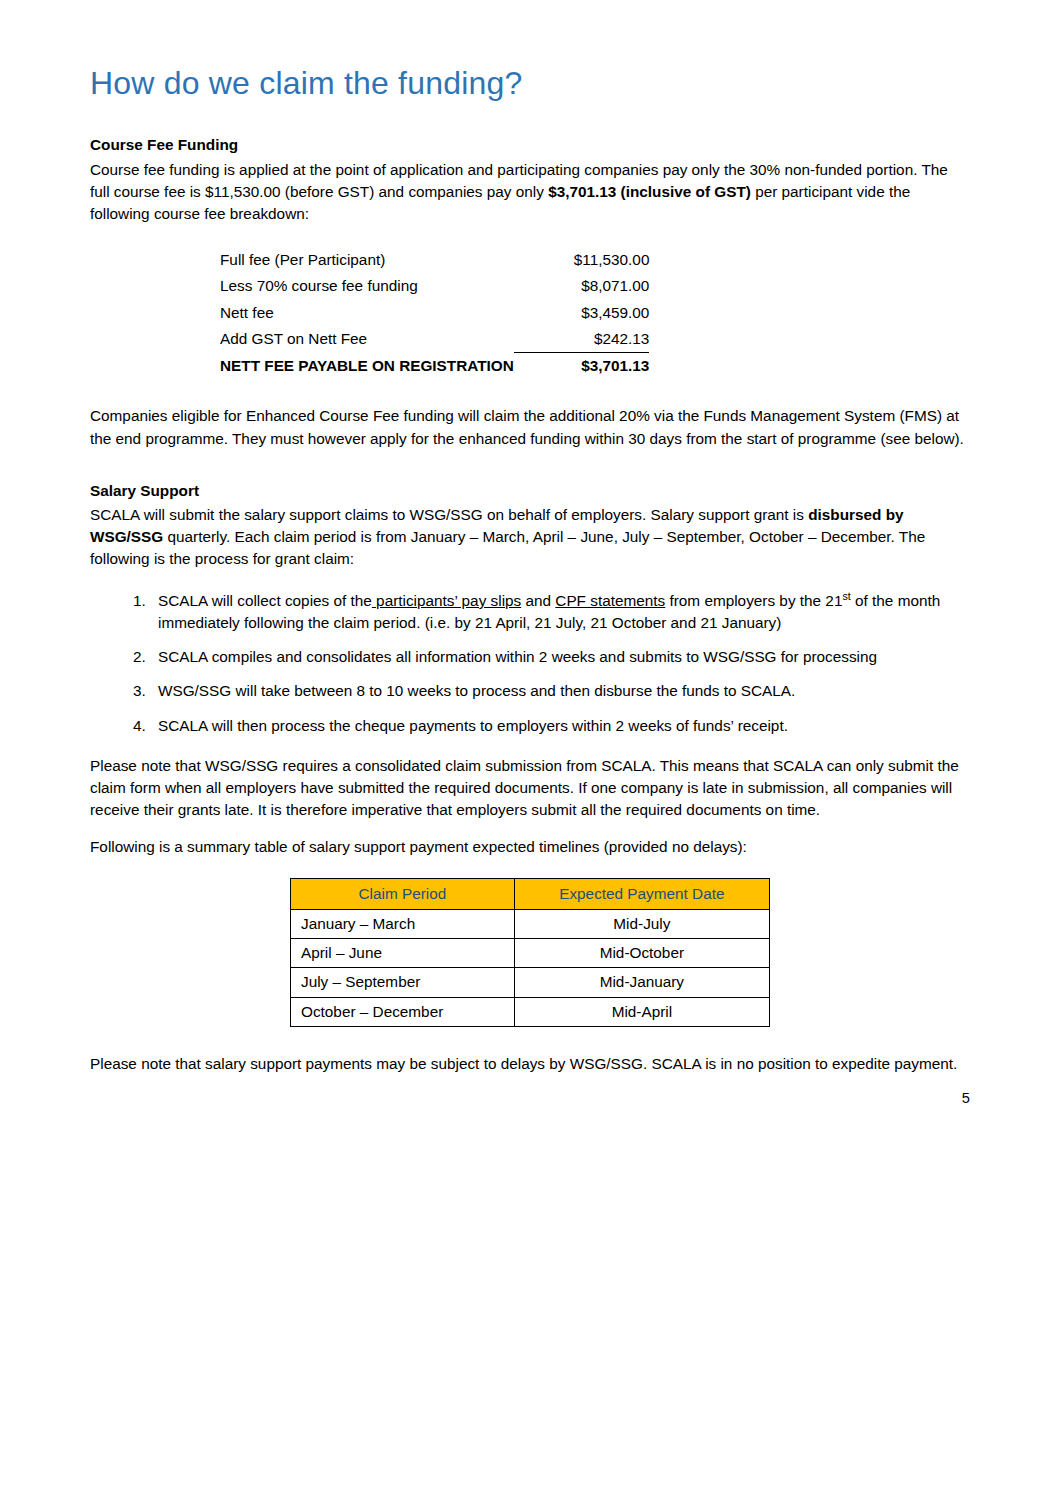How do we claim the funding?
Course Fee Funding
Course fee funding is applied at the point of application and participating companies pay only the 30% non-funded portion. The full course fee is $11,530.00 (before GST) and companies pay only $3,701.13 (inclusive of GST) per participant vide the following course fee breakdown:
| Full fee (Per Participant) | $11,530.00 |
| Less 70% course fee funding | $8,071.00 |
| Nett fee | $3,459.00 |
| Add GST on Nett Fee | $242.13 |
| NETT FEE PAYABLE ON REGISTRATION | $3,701.13 |
Companies eligible for Enhanced Course Fee funding will claim the additional 20% via the Funds Management System (FMS) at the end programme. They must however apply for the enhanced funding within 30 days from the start of programme (see below).
Salary Support
SCALA will submit the salary support claims to WSG/SSG on behalf of employers. Salary support grant is disbursed by WSG/SSG quarterly. Each claim period is from January – March, April – June, July – September, October – December. The following is the process for grant claim:
SCALA will collect copies of the participants’ pay slips and CPF statements from employers by the 21st of the month immediately following the claim period. (i.e. by 21 April, 21 July, 21 October and 21 January)
SCALA compiles and consolidates all information within 2 weeks and submits to WSG/SSG for processing
WSG/SSG will take between 8 to 10 weeks to process and then disburse the funds to SCALA.
SCALA will then process the cheque payments to employers within 2 weeks of funds’ receipt.
Please note that WSG/SSG requires a consolidated claim submission from SCALA. This means that SCALA can only submit the claim form when all employers have submitted the required documents. If one company is late in submission, all companies will receive their grants late. It is therefore imperative that employers submit all the required documents on time.
Following is a summary table of salary support payment expected timelines (provided no delays):
| Claim Period | Expected Payment Date |
| --- | --- |
| January – March | Mid-July |
| April – June | Mid-October |
| July – September | Mid-January |
| October – December | Mid-April |
Please note that salary support payments may be subject to delays by WSG/SSG. SCALA is in no position to expedite payment.
5